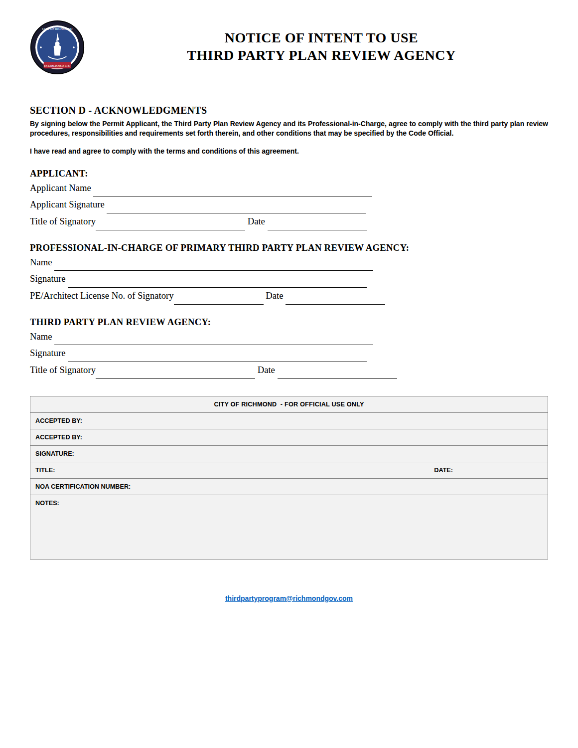CITY OF RICHMOND ESTABLISHED 1737
NOTICE OF INTENT TO USE
THIRD PARTY PLAN REVIEW AGENCY
SECTION D - ACKNOWLEDGMENTS
By signing below the Permit Applicant, the Third Party Plan Review Agency and its Professional-in-Charge, agree to comply with the third party plan review procedures, responsibilities and requirements set forth therein, and other conditions that may be specified by the Code Official.
I have read and agree to comply with the terms and conditions of this agreement.
APPLICANT:
Applicant Name
Applicant Signature
Title of Signatory Date
PROFESSIONAL-IN-CHARGE OF PRIMARY THIRD PARTY PLAN REVIEW AGENCY:
Name
Signature
PE/Architect License No. of Signatory Date
THIRD PARTY PLAN REVIEW AGENCY:
Name
Signature
Title of Signatory Date
| CITY OF RICHMOND - FOR OFFICIAL USE ONLY |
| --- |
| ACCEPTED BY: |
| ACCEPTED BY: |
| SIGNATURE: |
| TITLE: DATE: |
| NOA CERTIFICATION NUMBER: |
| NOTES: |
thirdpartyprogram@richmondgov.com